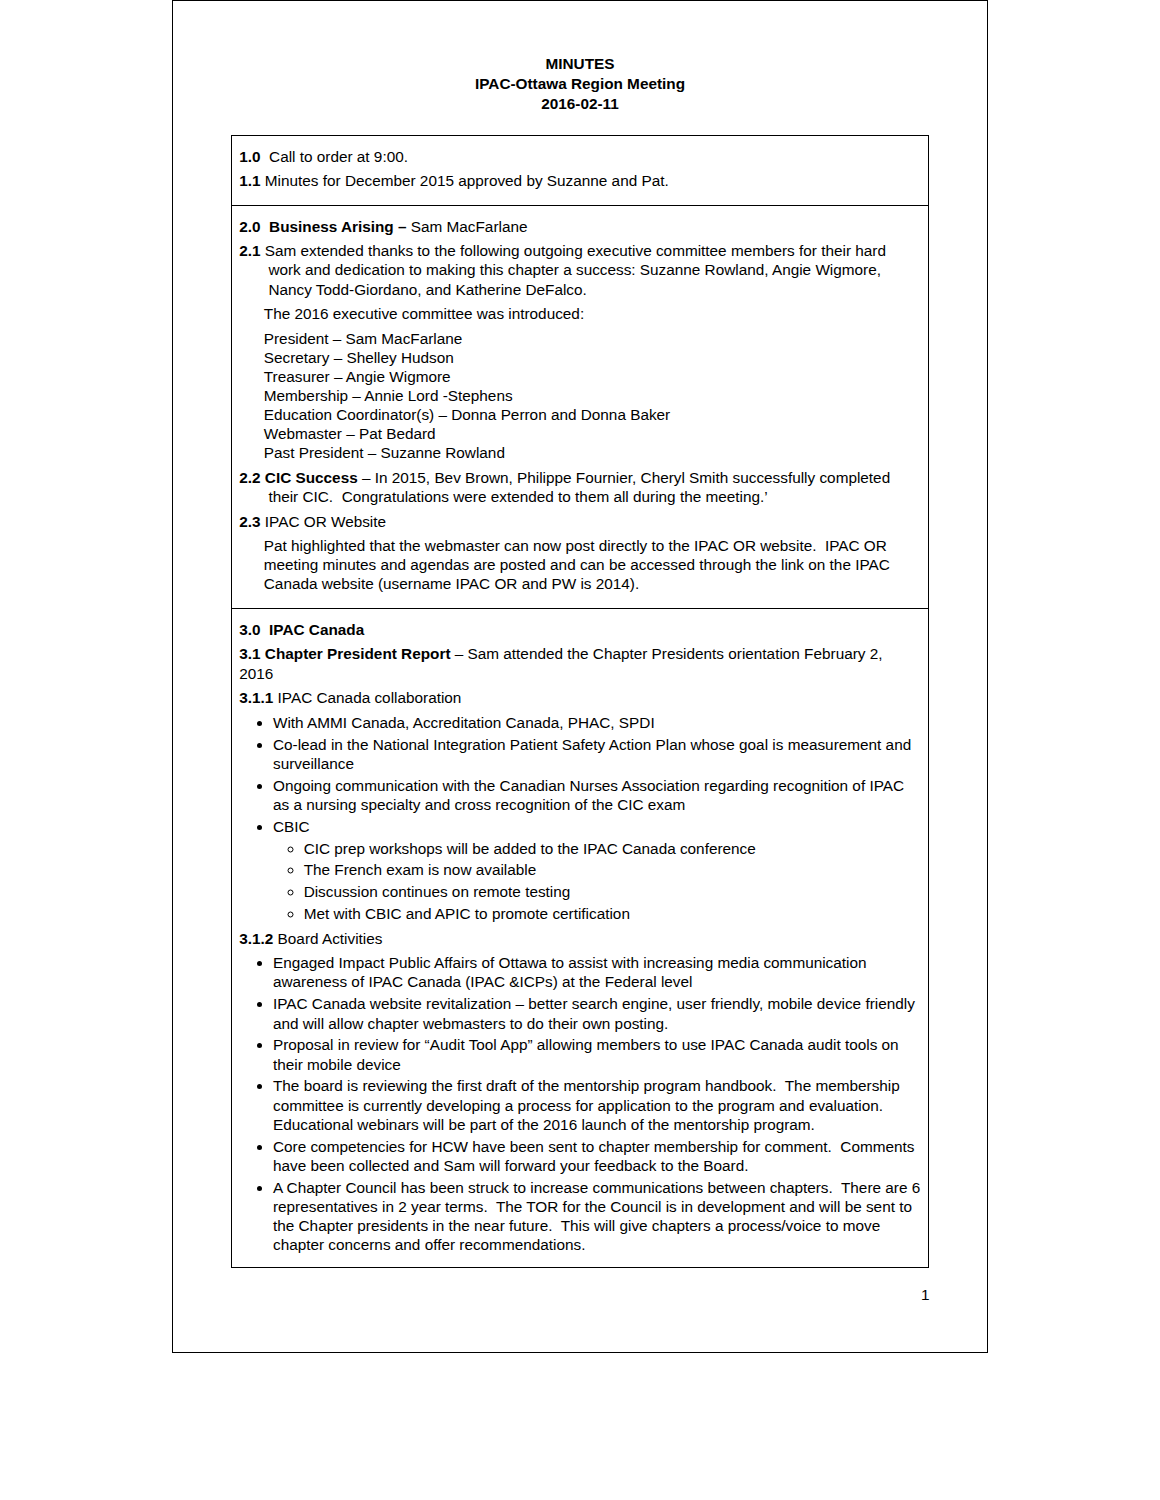MINUTES
IPAC-Ottawa Region Meeting
2016-02-11
| 1.0 Call to order at 9:00. 1.1 Minutes for December 2015 approved by Suzanne and Pat. |
| 2.0 Business Arising – Sam MacFarlane 2.1 Sam extended thanks to the following outgoing executive committee members for their hard work and dedication to making this chapter a success: Suzanne Rowland, Angie Wigmore, Nancy Todd-Giordano, and Katherine DeFalco. The 2016 executive committee was introduced: President – Sam MacFarlane Secretary – Shelley Hudson Treasurer – Angie Wigmore Membership – Annie Lord -Stephens Education Coordinator(s) – Donna Perron and Donna Baker Webmaster – Pat Bedard Past President – Suzanne Rowland 2.2 CIC Success – In 2015, Bev Brown, Philippe Fournier, Cheryl Smith successfully completed their CIC. Congratulations were extended to them all during the meeting.’ 2.3 IPAC OR Website Pat highlighted that the webmaster can now post directly to the IPAC OR website. IPAC OR meeting minutes and agendas are posted and can be accessed through the link on the IPAC Canada website (username IPAC OR and PW is 2014). |
| 3.0 IPAC Canada 3.1 Chapter President Report – Sam attended the Chapter Presidents orientation February 2, 2016 3.1.1 IPAC Canada collaboration With AMMI Canada, Accreditation Canada, PHAC, SPDI Co-lead in the National Integration Patient Safety Action Plan whose goal is measurement and surveillance Ongoing communication with the Canadian Nurses Association regarding recognition of IPAC as a nursing specialty and cross recognition of the CIC exam CBIC CIC prep workshops will be added to the IPAC Canada conference The French exam is now available Discussion continues on remote testing Met with CBIC and APIC to promote certification 3.1.2 Board Activities Engaged Impact Public Affairs of Ottawa to assist with increasing media communication awareness of IPAC Canada (IPAC &ICPs) at the Federal level IPAC Canada website revitalization – better search engine, user friendly, mobile device friendly and will allow chapter webmasters to do their own posting. Proposal in review for “Audit Tool App” allowing members to use IPAC Canada audit tools on their mobile device The board is reviewing the first draft of the mentorship program handbook. The membership committee is currently developing a process for application to the program and evaluation. Educational webinars will be part of the 2016 launch of the mentorship program. Core competencies for HCW have been sent to chapter membership for comment. Comments have been collected and Sam will forward your feedback to the Board. A Chapter Council has been struck to increase communications between chapters. There are 6 representatives in 2 year terms. The TOR for the Council is in development and will be sent to the Chapter presidents in the near future. This will give chapters a process/voice to move chapter concerns and offer recommendations. |
1